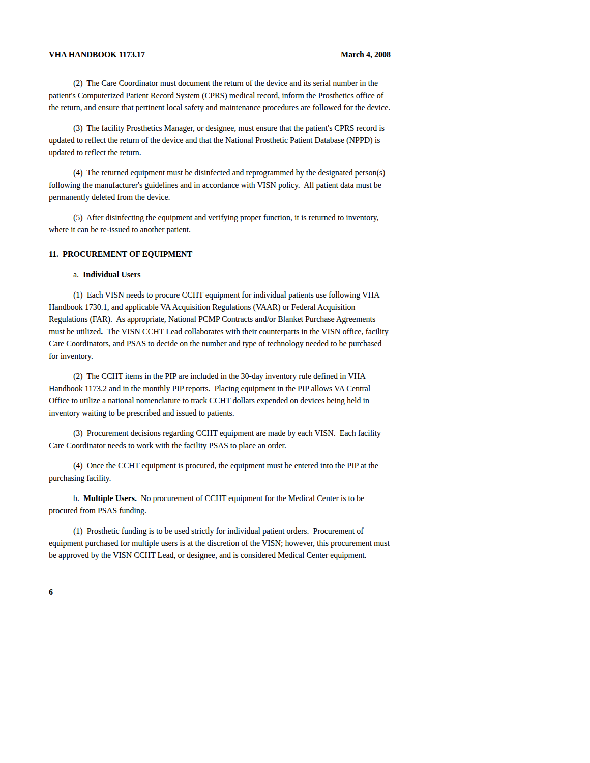VHA HANDBOOK 1173.17 March 4, 2008
(2) The Care Coordinator must document the return of the device and its serial number in the patient's Computerized Patient Record System (CPRS) medical record, inform the Prosthetics office of the return, and ensure that pertinent local safety and maintenance procedures are followed for the device.
(3) The facility Prosthetics Manager, or designee, must ensure that the patient's CPRS record is updated to reflect the return of the device and that the National Prosthetic Patient Database (NPPD) is updated to reflect the return.
(4) The returned equipment must be disinfected and reprogrammed by the designated person(s) following the manufacturer's guidelines and in accordance with VISN policy. All patient data must be permanently deleted from the device.
(5) After disinfecting the equipment and verifying proper function, it is returned to inventory, where it can be re-issued to another patient.
11. PROCUREMENT OF EQUIPMENT
a. Individual Users
(1) Each VISN needs to procure CCHT equipment for individual patients use following VHA Handbook 1730.1, and applicable VA Acquisition Regulations (VAAR) or Federal Acquisition Regulations (FAR). As appropriate, National PCMP Contracts and/or Blanket Purchase Agreements must be utilized. The VISN CCHT Lead collaborates with their counterparts in the VISN office, facility Care Coordinators, and PSAS to decide on the number and type of technology needed to be purchased for inventory.
(2) The CCHT items in the PIP are included in the 30-day inventory rule defined in VHA Handbook 1173.2 and in the monthly PIP reports. Placing equipment in the PIP allows VA Central Office to utilize a national nomenclature to track CCHT dollars expended on devices being held in inventory waiting to be prescribed and issued to patients.
(3) Procurement decisions regarding CCHT equipment are made by each VISN. Each facility Care Coordinator needs to work with the facility PSAS to place an order.
(4) Once the CCHT equipment is procured, the equipment must be entered into the PIP at the purchasing facility.
b. Multiple Users. No procurement of CCHT equipment for the Medical Center is to be procured from PSAS funding.
(1) Prosthetic funding is to be used strictly for individual patient orders. Procurement of equipment purchased for multiple users is at the discretion of the VISN; however, this procurement must be approved by the VISN CCHT Lead, or designee, and is considered Medical Center equipment.
6